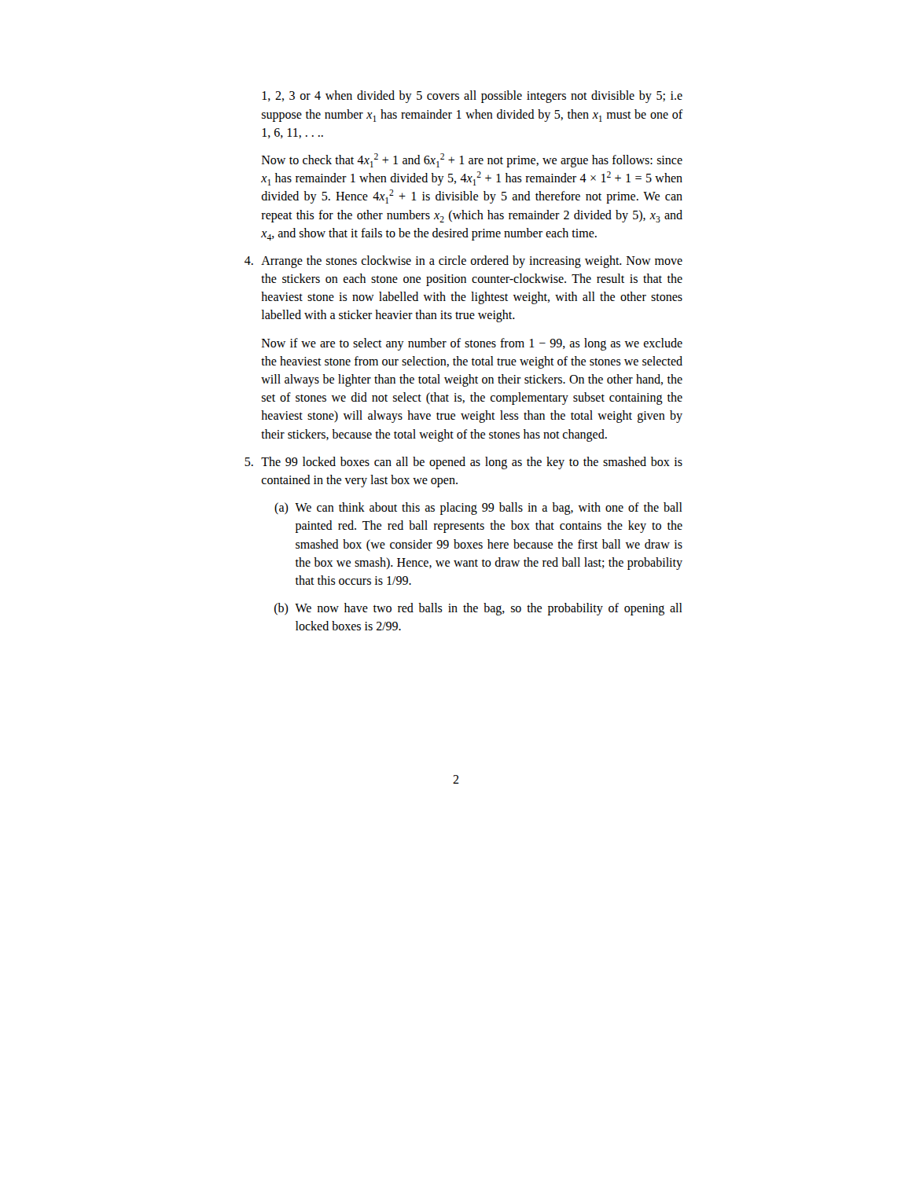1, 2, 3 or 4 when divided by 5 covers all possible integers not divisible by 5; i.e suppose the number x1 has remainder 1 when divided by 5, then x1 must be one of 1, 6, 11, . . ..
Now to check that 4x12 + 1 and 6x12 + 1 are not prime, we argue has follows: since x1 has remainder 1 when divided by 5, 4x12 + 1 has remainder 4 × 12 + 1 = 5 when divided by 5. Hence 4x12 + 1 is divisible by 5 and therefore not prime. We can repeat this for the other numbers x2 (which has remainder 2 divided by 5), x3 and x4, and show that it fails to be the desired prime number each time.
4.
Arrange the stones clockwise in a circle ordered by increasing weight. Now move the stickers on each stone one position counter-clockwise. The result is that the heaviest stone is now labelled with the lightest weight, with all the other stones labelled with a sticker heavier than its true weight.
Now if we are to select any number of stones from 1 − 99, as long as we exclude the heaviest stone from our selection, the total true weight of the stones we selected will always be lighter than the total weight on their stickers. On the other hand, the set of stones we did not select (that is, the complementary subset containing the heaviest stone) will always have true weight less than the total weight given by their stickers, because the total weight of the stones has not changed.
5.
The 99 locked boxes can all be opened as long as the key to the smashed box is contained in the very last box we open.
(a)
We can think about this as placing 99 balls in a bag, with one of the ball painted red. The red ball represents the box that contains the key to the smashed box (we consider 99 boxes here because the first ball we draw is the box we smash). Hence, we want to draw the red ball last; the probability that this occurs is 1/99.
(b)
We now have two red balls in the bag, so the probability of opening all locked boxes is 2/99.
2